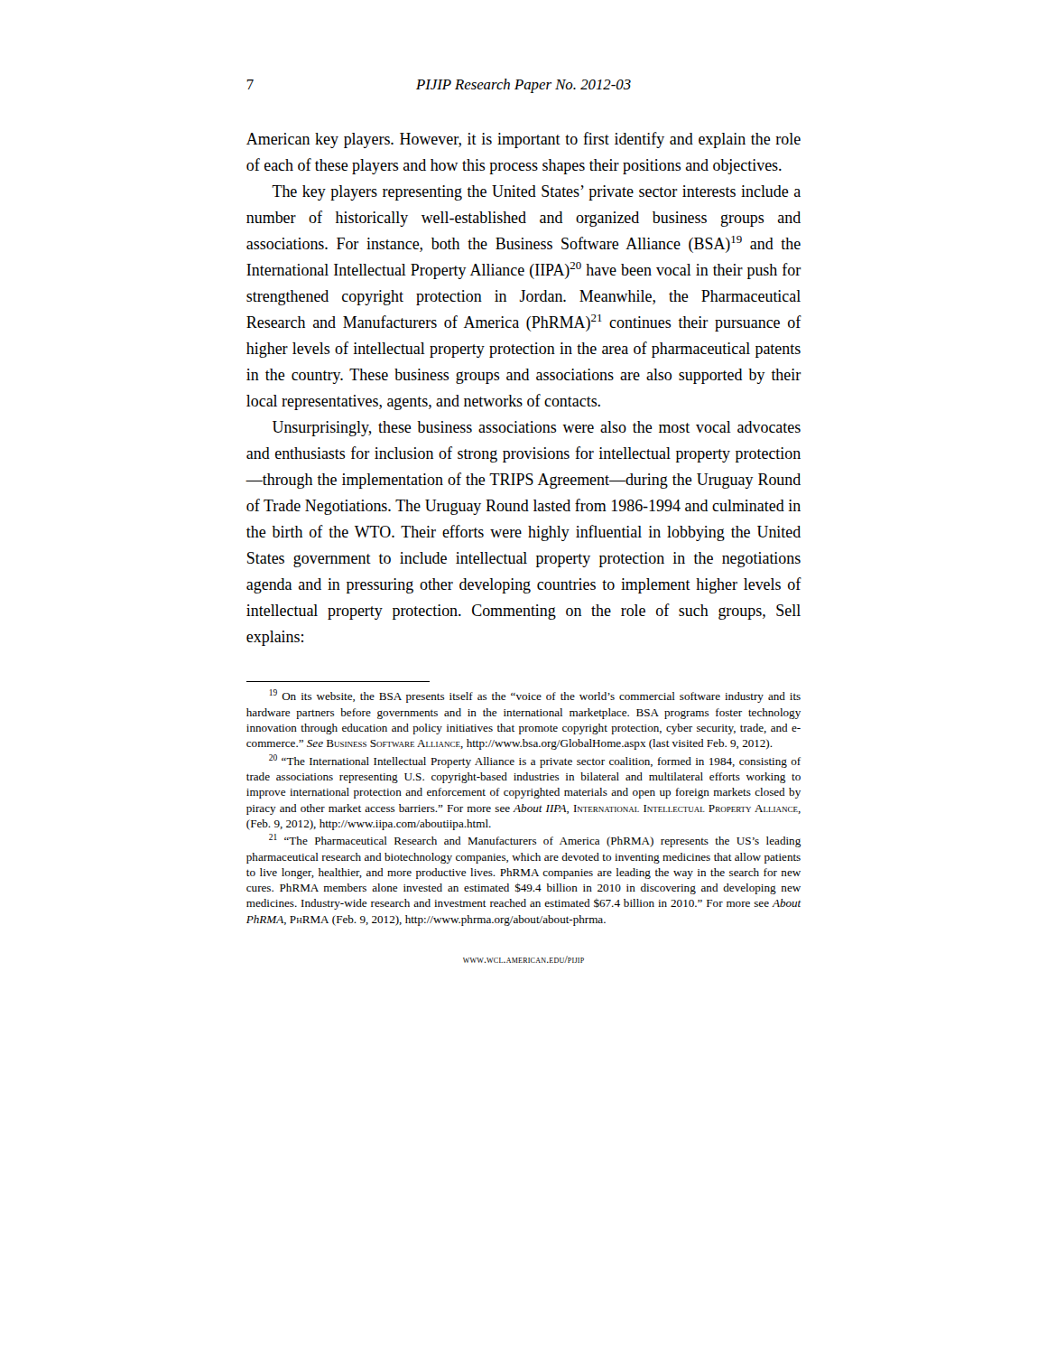7
PIJIP Research Paper No. 2012-03
American key players. However, it is important to first identify and explain the role of each of these players and how this process shapes their positions and objectives.
The key players representing the United States’ private sector interests include a number of historically well-established and organized business groups and associations. For instance, both the Business Software Alliance (BSA)19 and the International Intellectual Property Alliance (IIPA)20 have been vocal in their push for strengthened copyright protection in Jordan. Meanwhile, the Pharmaceutical Research and Manufacturers of America (PhRMA)21 continues their pursuance of higher levels of intellectual property protection in the area of pharmaceutical patents in the country. These business groups and associations are also supported by their local representatives, agents, and networks of contacts.
Unsurprisingly, these business associations were also the most vocal advocates and enthusiasts for inclusion of strong provisions for intellectual property protection—through the implementation of the TRIPS Agreement—during the Uruguay Round of Trade Negotiations. The Uruguay Round lasted from 1986-1994 and culminated in the birth of the WTO. Their efforts were highly influential in lobbying the United States government to include intellectual property protection in the negotiations agenda and in pressuring other developing countries to implement higher levels of intellectual property protection. Commenting on the role of such groups, Sell explains:
19 On its website, the BSA presents itself as the “voice of the world’s commercial software industry and its hardware partners before governments and in the international marketplace. BSA programs foster technology innovation through education and policy initiatives that promote copyright protection, cyber security, trade, and e-commerce.” See Business Software Alliance, http://www.bsa.org/GlobalHome.aspx (last visited Feb. 9, 2012).
20 “The International Intellectual Property Alliance is a private sector coalition, formed in 1984, consisting of trade associations representing U.S. copyright-based industries in bilateral and multilateral efforts working to improve international protection and enforcement of copyrighted materials and open up foreign markets closed by piracy and other market access barriers.” For more see About IIPA, International Intellectual Property Alliance, (Feb. 9, 2012), http://www.iipa.com/aboutiipa.html.
21 “The Pharmaceutical Research and Manufacturers of America (PhRMA) represents the US’s leading pharmaceutical research and biotechnology companies, which are devoted to inventing medicines that allow patients to live longer, healthier, and more productive lives. PhRMA companies are leading the way in the search for new cures. PhRMA members alone invested an estimated $49.4 billion in 2010 in discovering and developing new medicines. Industry-wide research and investment reached an estimated $67.4 billion in 2010.” For more see About PhRMA, PhRMA (Feb. 9, 2012), http://www.phrma.org/about/about-phrma.
www.wcl.american.edu/pijip